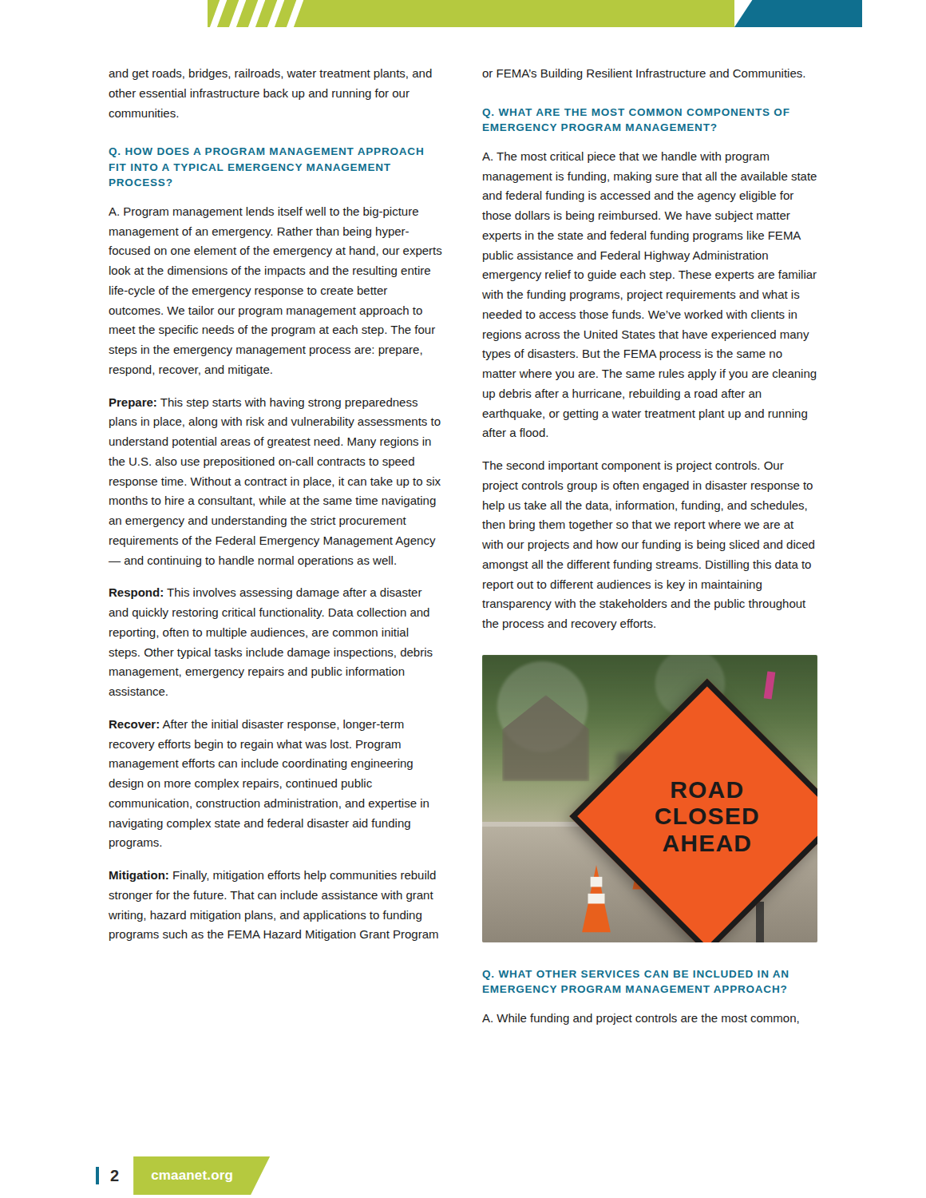and get roads, bridges, railroads, water treatment plants, and other essential infrastructure back up and running for our communities.
Q. How does a program management approach fit into a typical emergency management process?
A. Program management lends itself well to the big-picture management of an emergency. Rather than being hyper-focused on one element of the emergency at hand, our experts look at the dimensions of the impacts and the resulting entire life-cycle of the emergency response to create better outcomes. We tailor our program management approach to meet the specific needs of the program at each step. The four steps in the emergency management process are: prepare, respond, recover, and mitigate.
Prepare: This step starts with having strong preparedness plans in place, along with risk and vulnerability assessments to understand potential areas of greatest need. Many regions in the U.S. also use prepositioned on-call contracts to speed response time. Without a contract in place, it can take up to six months to hire a consultant, while at the same time navigating an emergency and understanding the strict procurement requirements of the Federal Emergency Management Agency — and continuing to handle normal operations as well.
Respond: This involves assessing damage after a disaster and quickly restoring critical functionality. Data collection and reporting, often to multiple audiences, are common initial steps. Other typical tasks include damage inspections, debris management, emergency repairs and public information assistance.
Recover: After the initial disaster response, longer-term recovery efforts begin to regain what was lost. Program management efforts can include coordinating engineering design on more complex repairs, continued public communication, construction administration, and expertise in navigating complex state and federal disaster aid funding programs.
Mitigation: Finally, mitigation efforts help communities rebuild stronger for the future. That can include assistance with grant writing, hazard mitigation plans, and applications to funding programs such as the FEMA Hazard Mitigation Grant Program
or FEMA’s Building Resilient Infrastructure and Communities.
Q. What are the most common components of emergency program management?
A. The most critical piece that we handle with program management is funding, making sure that all the available state and federal funding is accessed and the agency eligible for those dollars is being reimbursed. We have subject matter experts in the state and federal funding programs like FEMA public assistance and Federal Highway Administration emergency relief to guide each step. These experts are familiar with the funding programs, project requirements and what is needed to access those funds. We’ve worked with clients in regions across the United States that have experienced many types of disasters. But the FEMA process is the same no matter where you are. The same rules apply if you are cleaning up debris after a hurricane, rebuilding a road after an earthquake, or getting a water treatment plant up and running after a flood.
The second important component is project controls. Our project controls group is often engaged in disaster response to help us take all the data, information, funding, and schedules, then bring them together so that we report where we are at with our projects and how our funding is being sliced and diced amongst all the different funding streams. Distilling this data to report out to different audiences is key in maintaining transparency with the stakeholders and the public throughout the process and recovery efforts.
ROAD CLOSED AHEAD
Q. What other services can be included in an emergency program management approach?
A. While funding and project controls are the most common,
2
cmaanet.org